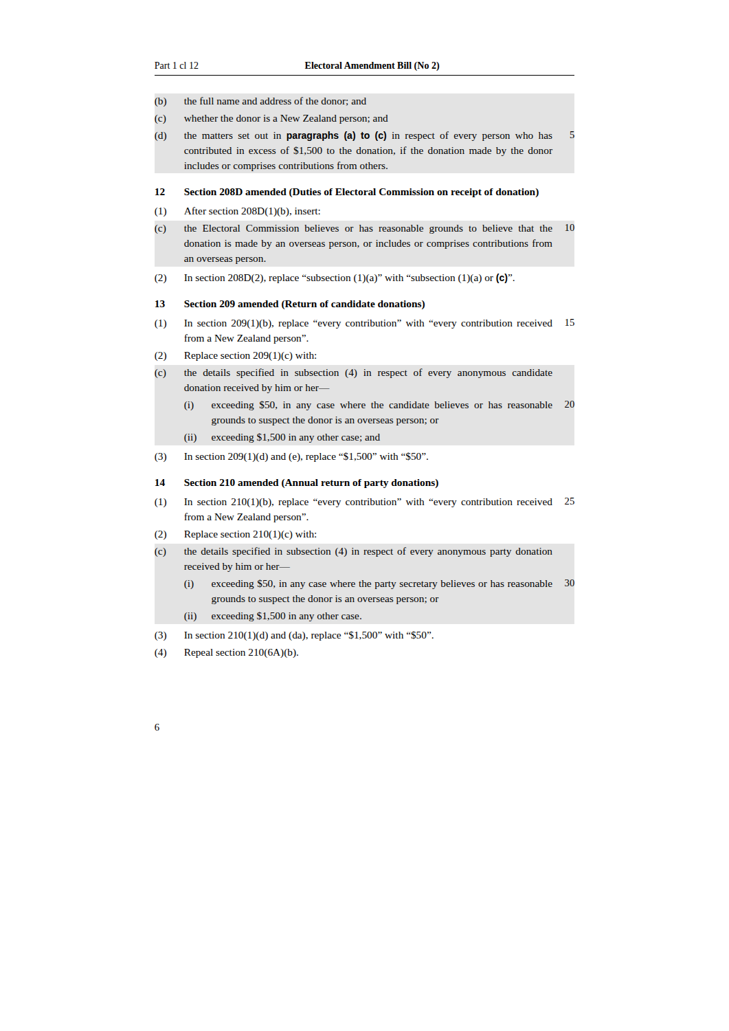Part 1 cl 12
Electoral Amendment Bill (No 2)
(b)
the full name and address of the donor; and
(c)
whether the donor is a New Zealand person; and
(d)
the matters set out in paragraphs (a) to (c) in respect of every person who has contributed in excess of $1,500 to the donation, if the donation made by the donor includes or comprises contributions from others.
5
12
Section 208D amended (Duties of Electoral Commission on receipt of donation)
(1)
After section 208D(1)(b), insert:
(c)
the Electoral Commission believes or has reasonable grounds to believe that the donation is made by an overseas person, or includes or comprises contributions from an overseas person.
10
(2)
In section 208D(2), replace “subsection (1)(a)” with “subsection (1)(a) or (c)”.
13
Section 209 amended (Return of candidate donations)
(1)
In section 209(1)(b), replace “every contribution” with “every contribution received from a New Zealand person”.
15
(2)
Replace section 209(1)(c) with:
(c)
the details specified in subsection (4) in respect of every anonymous candidate donation received by him or her—
(i)
exceeding $50, in any case where the candidate believes or has reasonable grounds to suspect the donor is an overseas person; or
20
(ii)
exceeding $1,500 in any other case; and
(3)
In section 209(1)(d) and (e), replace “$1,500” with “$50”.
14
Section 210 amended (Annual return of party donations)
(1)
In section 210(1)(b), replace “every contribution” with “every contribution received from a New Zealand person”.
25
(2)
Replace section 210(1)(c) with:
(c)
the details specified in subsection (4) in respect of every anonymous party donation received by him or her—
(i)
exceeding $50, in any case where the party secretary believes or has reasonable grounds to suspect the donor is an overseas person; or
30
(ii)
exceeding $1,500 in any other case.
(3)
In section 210(1)(d) and (da), replace “$1,500” with “$50”.
(4)
Repeal section 210(6A)(b).
6